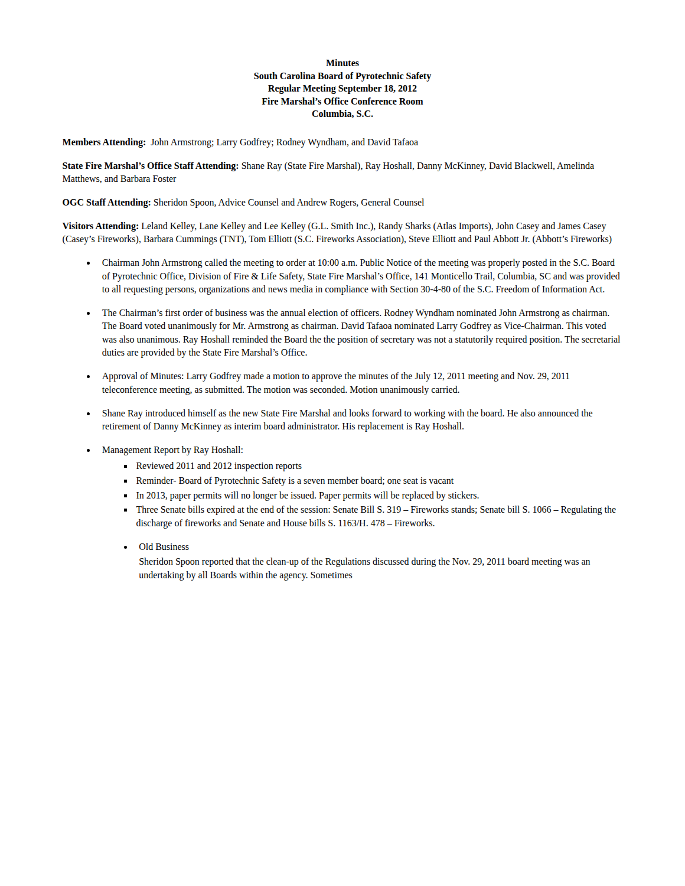Minutes
South Carolina Board of Pyrotechnic Safety
Regular Meeting September 18, 2012
Fire Marshal’s Office Conference Room
Columbia, S.C.
Members Attending: John Armstrong; Larry Godfrey; Rodney Wyndham, and David Tafaoa
State Fire Marshal’s Office Staff Attending: Shane Ray (State Fire Marshal), Ray Hoshall, Danny McKinney, David Blackwell, Amelinda Matthews, and Barbara Foster
OGC Staff Attending: Sheridon Spoon, Advice Counsel and Andrew Rogers, General Counsel
Visitors Attending: Leland Kelley, Lane Kelley and Lee Kelley (G.L. Smith Inc.), Randy Sharks (Atlas Imports), John Casey and James Casey (Casey’s Fireworks), Barbara Cummings (TNT), Tom Elliott (S.C. Fireworks Association), Steve Elliott and Paul Abbott Jr. (Abbott’s Fireworks)
Chairman John Armstrong called the meeting to order at 10:00 a.m. Public Notice of the meeting was properly posted in the S.C. Board of Pyrotechnic Office, Division of Fire & Life Safety, State Fire Marshal’s Office, 141 Monticello Trail, Columbia, SC and was provided to all requesting persons, organizations and news media in compliance with Section 30-4-80 of the S.C. Freedom of Information Act.
The Chairman’s first order of business was the annual election of officers. Rodney Wyndham nominated John Armstrong as chairman. The Board voted unanimously for Mr. Armstrong as chairman. David Tafaoa nominated Larry Godfrey as Vice-Chairman. This voted was also unanimous. Ray Hoshall reminded the Board the the position of secretary was not a statutorily required position. The secretarial duties are provided by the State Fire Marshal’s Office.
Approval of Minutes: Larry Godfrey made a motion to approve the minutes of the July 12, 2011 meeting and Nov. 29, 2011 teleconference meeting, as submitted. The motion was seconded. Motion unanimously carried.
Shane Ray introduced himself as the new State Fire Marshal and looks forward to working with the board. He also announced the retirement of Danny McKinney as interim board administrator. His replacement is Ray Hoshall.
Management Report by Ray Hoshall:
Reviewed 2011 and 2012 inspection reports
Reminder- Board of Pyrotechnic Safety is a seven member board; one seat is vacant
In 2013, paper permits will no longer be issued. Paper permits will be replaced by stickers.
Three Senate bills expired at the end of the session: Senate Bill S. 319 – Fireworks stands; Senate bill S. 1066 – Regulating the discharge of fireworks and Senate and House bills S. 1163/H. 478 – Fireworks.
Old Business
Sheridon Spoon reported that the clean-up of the Regulations discussed during the Nov. 29, 2011 board meeting was an undertaking by all Boards within the agency. Sometimes